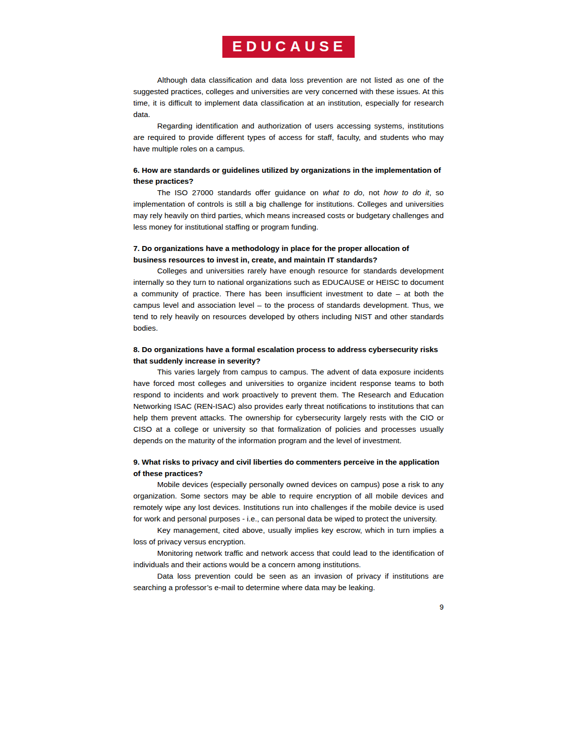EDUCAUSE
Although data classification and data loss prevention are not listed as one of the suggested practices, colleges and universities are very concerned with these issues. At this time, it is difficult to implement data classification at an institution, especially for research data.
Regarding identification and authorization of users accessing systems, institutions are required to provide different types of access for staff, faculty, and students who may have multiple roles on a campus.
6. How are standards or guidelines utilized by organizations in the implementation of these practices?
The ISO 27000 standards offer guidance on what to do, not how to do it, so implementation of controls is still a big challenge for institutions. Colleges and universities may rely heavily on third parties, which means increased costs or budgetary challenges and less money for institutional staffing or program funding.
7. Do organizations have a methodology in place for the proper allocation of business resources to invest in, create, and maintain IT standards?
Colleges and universities rarely have enough resource for standards development internally so they turn to national organizations such as EDUCAUSE or HEISC to document a community of practice. There has been insufficient investment to date – at both the campus level and association level – to the process of standards development. Thus, we tend to rely heavily on resources developed by others including NIST and other standards bodies.
8. Do organizations have a formal escalation process to address cybersecurity risks that suddenly increase in severity?
This varies largely from campus to campus. The advent of data exposure incidents have forced most colleges and universities to organize incident response teams to both respond to incidents and work proactively to prevent them. The Research and Education Networking ISAC (REN-ISAC) also provides early threat notifications to institutions that can help them prevent attacks. The ownership for cybersecurity largely rests with the CIO or CISO at a college or university so that formalization of policies and processes usually depends on the maturity of the information program and the level of investment.
9. What risks to privacy and civil liberties do commenters perceive in the application of these practices?
Mobile devices (especially personally owned devices on campus) pose a risk to any organization. Some sectors may be able to require encryption of all mobile devices and remotely wipe any lost devices. Institutions run into challenges if the mobile device is used for work and personal purposes - i.e., can personal data be wiped to protect the university.
Key management, cited above, usually implies key escrow, which in turn implies a loss of privacy versus encryption.
Monitoring network traffic and network access that could lead to the identification of individuals and their actions would be a concern among institutions.
Data loss prevention could be seen as an invasion of privacy if institutions are searching a professor’s e-mail to determine where data may be leaking.
9